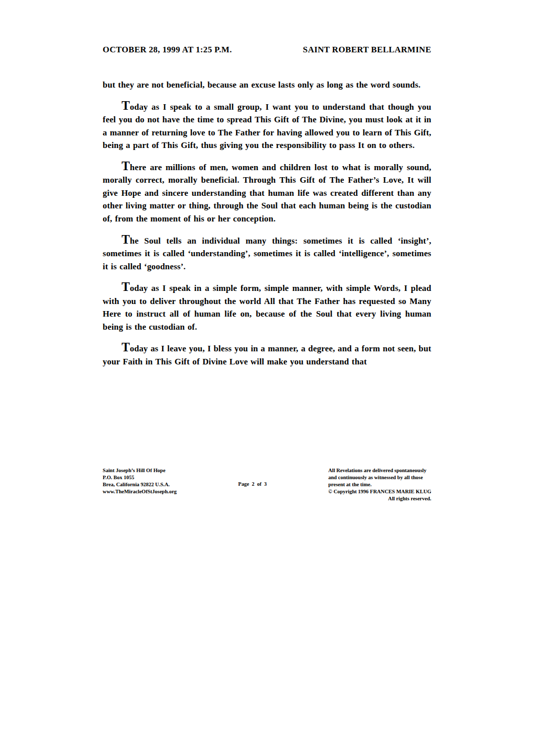OCTOBER 28, 1999 AT 1:25 P.M. SAINT ROBERT BELLARMINE
but they are not beneficial, because an excuse lasts only as long as the word sounds.
Today as I speak to a small group, I want you to understand that though you feel you do not have the time to spread This Gift of The Divine, you must look at it in a manner of returning love to The Father for having allowed you to learn of This Gift, being a part of This Gift, thus giving you the responsibility to pass It on to others.
There are millions of men, women and children lost to what is morally sound, morally correct, morally beneficial. Through This Gift of The Father’s Love, It will give Hope and sincere understanding that human life was created different than any other living matter or thing, through the Soul that each human being is the custodian of, from the moment of his or her conception.
The Soul tells an individual many things: sometimes it is called ‘insight’, sometimes it is called ‘understanding’, sometimes it is called ‘intelligence’, sometimes it is called ‘goodness’.
Today as I speak in a simple form, simple manner, with simple Words, I plead with you to deliver throughout the world All that The Father has requested so Many Here to instruct all of human life on, because of the Soul that every living human being is the custodian of.
Today as I leave you, I bless you in a manner, a degree, and a form not seen, but your Faith in This Gift of Divine Love will make you understand that
Saint Joseph’s Hill Of Hope
P.O. Box 1055
Brea, California 92822 U.S.A.
www.TheMiracleOfStJoseph.org
Page 2 of 3
All Revelations are delivered spontaneously
and continuously as witnessed by all those
present at the time.
© Copyright 1996 FRANCES MARIE KLUG All rights reserved.